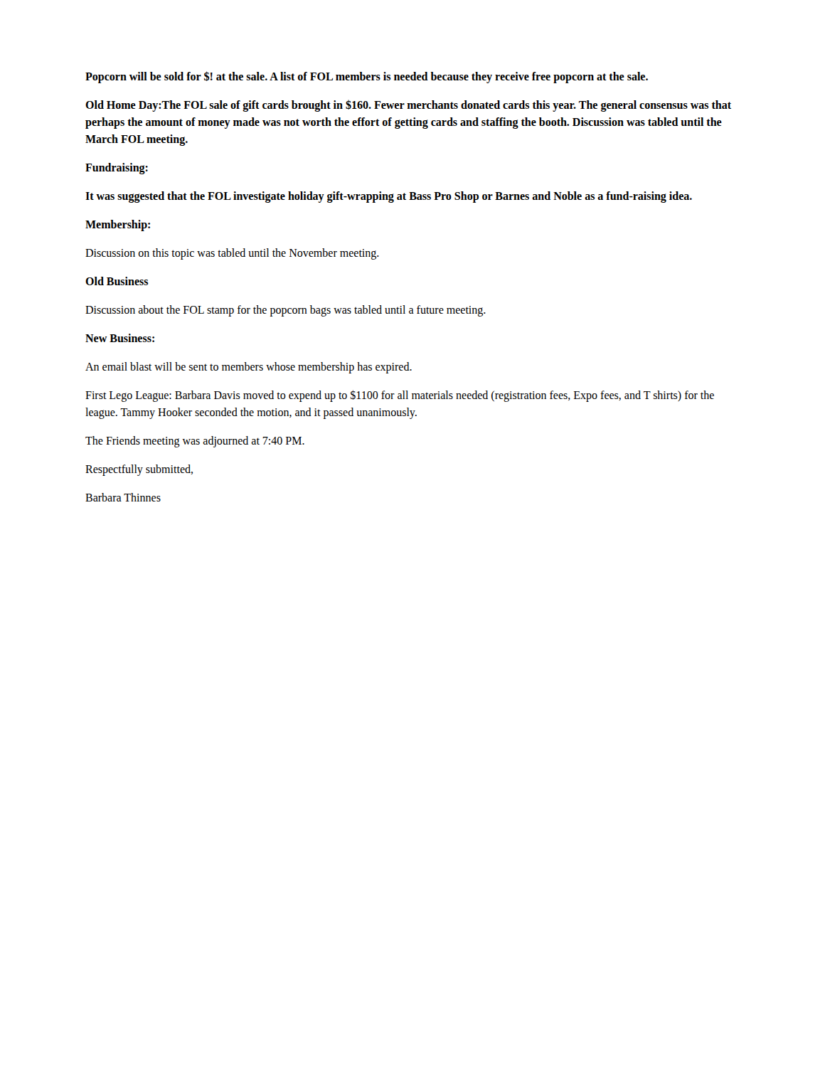Popcorn will be sold for $! at the sale. A list of FOL members is needed because they receive free popcorn at the sale.
Old Home Day:The FOL sale of gift cards brought in $160. Fewer merchants donated cards this year. The general consensus was that perhaps the amount of money made was not worth the effort of getting cards and staffing the booth. Discussion was tabled until the March FOL meeting.
Fundraising:
It was suggested that the FOL investigate holiday gift-wrapping at Bass Pro Shop or Barnes and Noble as a fund-raising idea.
Membership:
Discussion on this topic was tabled until the November meeting.
Old Business
Discussion about the FOL stamp for the popcorn bags was tabled until a future meeting.
New Business:
An email blast will be sent to members whose membership has expired.
First Lego League: Barbara Davis moved to expend up to $1100 for all materials needed (registration fees, Expo fees, and T shirts) for the league. Tammy Hooker seconded the motion, and it passed unanimously.
The Friends meeting was adjourned at 7:40 PM.
Respectfully submitted,
Barbara Thinnes